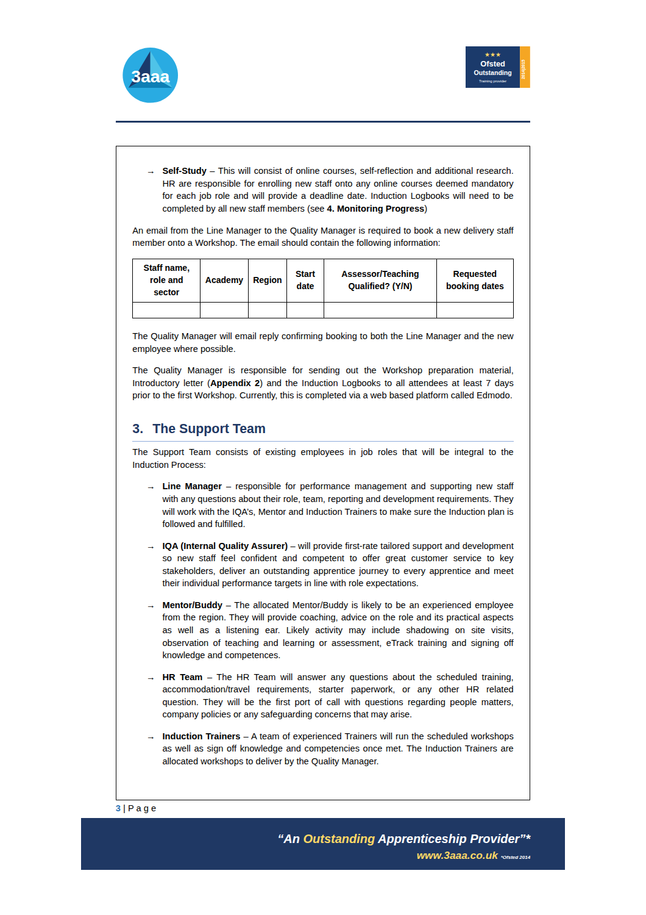3aaa
★★★ Ofsted Outstanding Training provider 2014|2015
→ Self-Study – This will consist of online courses, self-reflection and additional research. HR are responsible for enrolling new staff onto any online courses deemed mandatory for each job role and will provide a deadline date. Induction Logbooks will need to be completed by all new staff members (see 4. Monitoring Progress)
An email from the Line Manager to the Quality Manager is required to book a new delivery staff member onto a Workshop. The email should contain the following information:
| Staff name, role and sector | Academy | Region | Start date | Assessor/Teaching Qualified? (Y/N) | Requested booking dates |
| --- | --- | --- | --- | --- | --- |
The Quality Manager will email reply confirming booking to both the Line Manager and the new employee where possible.
The Quality Manager is responsible for sending out the Workshop preparation material, Introductory letter (Appendix 2) and the Induction Logbooks to all attendees at least 7 days prior to the first Workshop. Currently, this is completed via a web based platform called Edmodo.
3. The Support Team
The Support Team consists of existing employees in job roles that will be integral to the Induction Process:
→ Line Manager – responsible for performance management and supporting new staff with any questions about their role, team, reporting and development requirements. They will work with the IQA’s, Mentor and Induction Trainers to make sure the Induction plan is followed and fulfilled.
→ IQA (Internal Quality Assurer) – will provide first-rate tailored support and development so new staff feel confident and competent to offer great customer service to key stakeholders, deliver an outstanding apprentice journey to every apprentice and meet their individual performance targets in line with role expectations.
→ Mentor/Buddy – The allocated Mentor/Buddy is likely to be an experienced employee from the region. They will provide coaching, advice on the role and its practical aspects as well as a listening ear. Likely activity may include shadowing on site visits, observation of teaching and learning or assessment, eTrack training and signing off knowledge and competences.
→ HR Team – The HR Team will answer any questions about the scheduled training, accommodation/travel requirements, starter paperwork, or any other HR related question. They will be the first port of call with questions regarding people matters, company policies or any safeguarding concerns that may arise.
→ Induction Trainers – A team of experienced Trainers will run the scheduled workshops as well as sign off knowledge and competencies once met. The Induction Trainers are allocated workshops to deliver by the Quality Manager.
3 | P a g e
“An Outstanding Apprenticeship Provider”*
www.3aaa.co.uk *Ofsted 2014